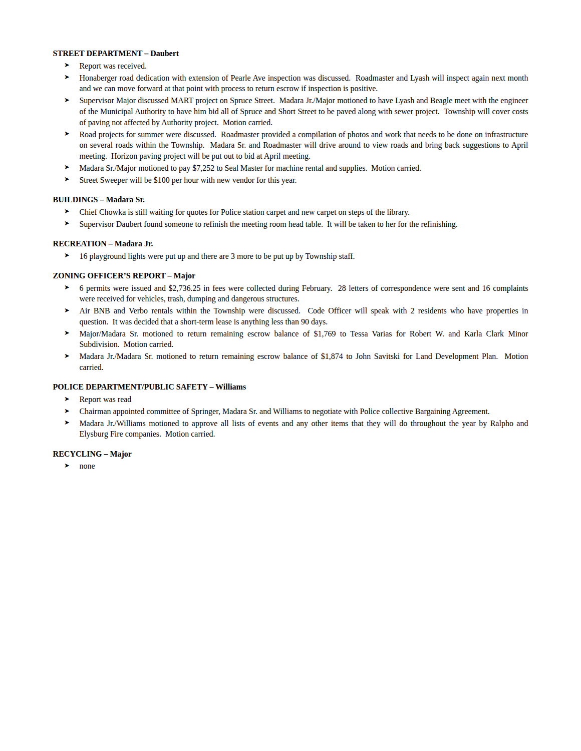STREET DEPARTMENT – Daubert
Report was received.
Honaberger road dedication with extension of Pearle Ave inspection was discussed. Roadmaster and Lyash will inspect again next month and we can move forward at that point with process to return escrow if inspection is positive.
Supervisor Major discussed MART project on Spruce Street. Madara Jr./Major motioned to have Lyash and Beagle meet with the engineer of the Municipal Authority to have him bid all of Spruce and Short Street to be paved along with sewer project. Township will cover costs of paving not affected by Authority project. Motion carried.
Road projects for summer were discussed. Roadmaster provided a compilation of photos and work that needs to be done on infrastructure on several roads within the Township. Madara Sr. and Roadmaster will drive around to view roads and bring back suggestions to April meeting. Horizon paving project will be put out to bid at April meeting.
Madara Sr./Major motioned to pay $7,252 to Seal Master for machine rental and supplies. Motion carried.
Street Sweeper will be $100 per hour with new vendor for this year.
BUILDINGS – Madara Sr.
Chief Chowka is still waiting for quotes for Police station carpet and new carpet on steps of the library.
Supervisor Daubert found someone to refinish the meeting room head table. It will be taken to her for the refinishing.
RECREATION – Madara Jr.
16 playground lights were put up and there are 3 more to be put up by Township staff.
ZONING OFFICER’S REPORT – Major
6 permits were issued and $2,736.25 in fees were collected during February. 28 letters of correspondence were sent and 16 complaints were received for vehicles, trash, dumping and dangerous structures.
Air BNB and Verbo rentals within the Township were discussed. Code Officer will speak with 2 residents who have properties in question. It was decided that a short-term lease is anything less than 90 days.
Major/Madara Sr. motioned to return remaining escrow balance of $1,769 to Tessa Varias for Robert W. and Karla Clark Minor Subdivision. Motion carried.
Madara Jr./Madara Sr. motioned to return remaining escrow balance of $1,874 to John Savitski for Land Development Plan. Motion carried.
POLICE DEPARTMENT/PUBLIC SAFETY – Williams
Report was read
Chairman appointed committee of Springer, Madara Sr. and Williams to negotiate with Police collective Bargaining Agreement.
Madara Jr./Williams motioned to approve all lists of events and any other items that they will do throughout the year by Ralpho and Elysburg Fire companies. Motion carried.
RECYCLING – Major
none